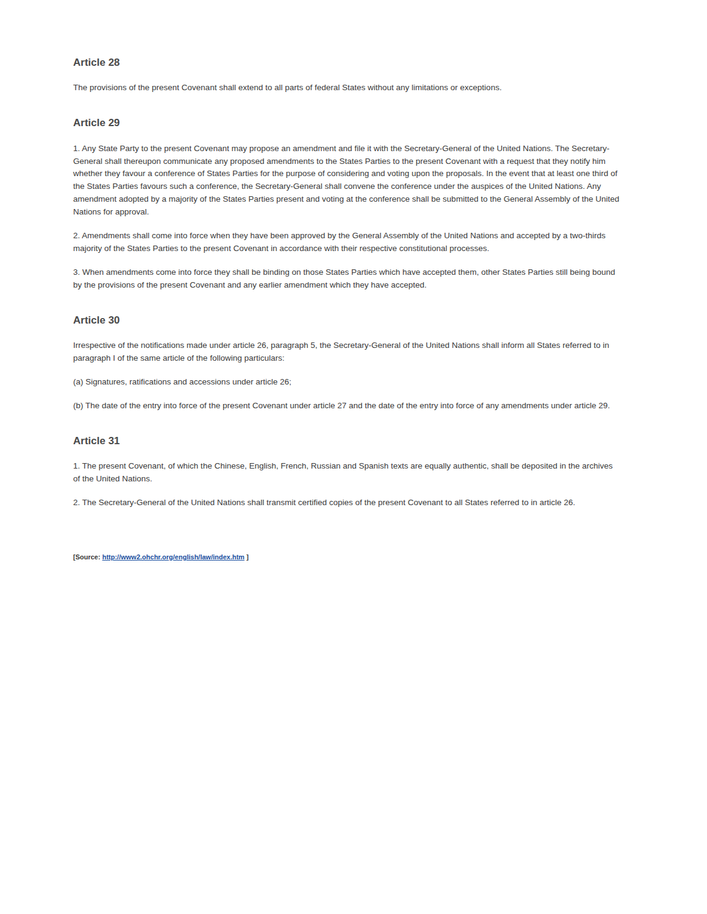Article 28
The provisions of the present Covenant shall extend to all parts of federal States without any limitations or exceptions.
Article 29
1. Any State Party to the present Covenant may propose an amendment and file it with the Secretary-General of the United Nations. The Secretary-General shall thereupon communicate any proposed amendments to the States Parties to the present Covenant with a request that they notify him whether they favour a conference of States Parties for the purpose of considering and voting upon the proposals. In the event that at least one third of the States Parties favours such a conference, the Secretary-General shall convene the conference under the auspices of the United Nations. Any amendment adopted by a majority of the States Parties present and voting at the conference shall be submitted to the General Assembly of the United Nations for approval.
2. Amendments shall come into force when they have been approved by the General Assembly of the United Nations and accepted by a two-thirds majority of the States Parties to the present Covenant in accordance with their respective constitutional processes.
3. When amendments come into force they shall be binding on those States Parties which have accepted them, other States Parties still being bound by the provisions of the present Covenant and any earlier amendment which they have accepted.
Article 30
Irrespective of the notifications made under article 26, paragraph 5, the Secretary-General of the United Nations shall inform all States referred to in paragraph I of the same article of the following particulars:
(a) Signatures, ratifications and accessions under article 26;
(b) The date of the entry into force of the present Covenant under article 27 and the date of the entry into force of any amendments under article 29.
Article 31
1. The present Covenant, of which the Chinese, English, French, Russian and Spanish texts are equally authentic, shall be deposited in the archives of the United Nations.
2. The Secretary-General of the United Nations shall transmit certified copies of the present Covenant to all States referred to in article 26.
[Source: http://www2.ohchr.org/english/law/index.htm ]